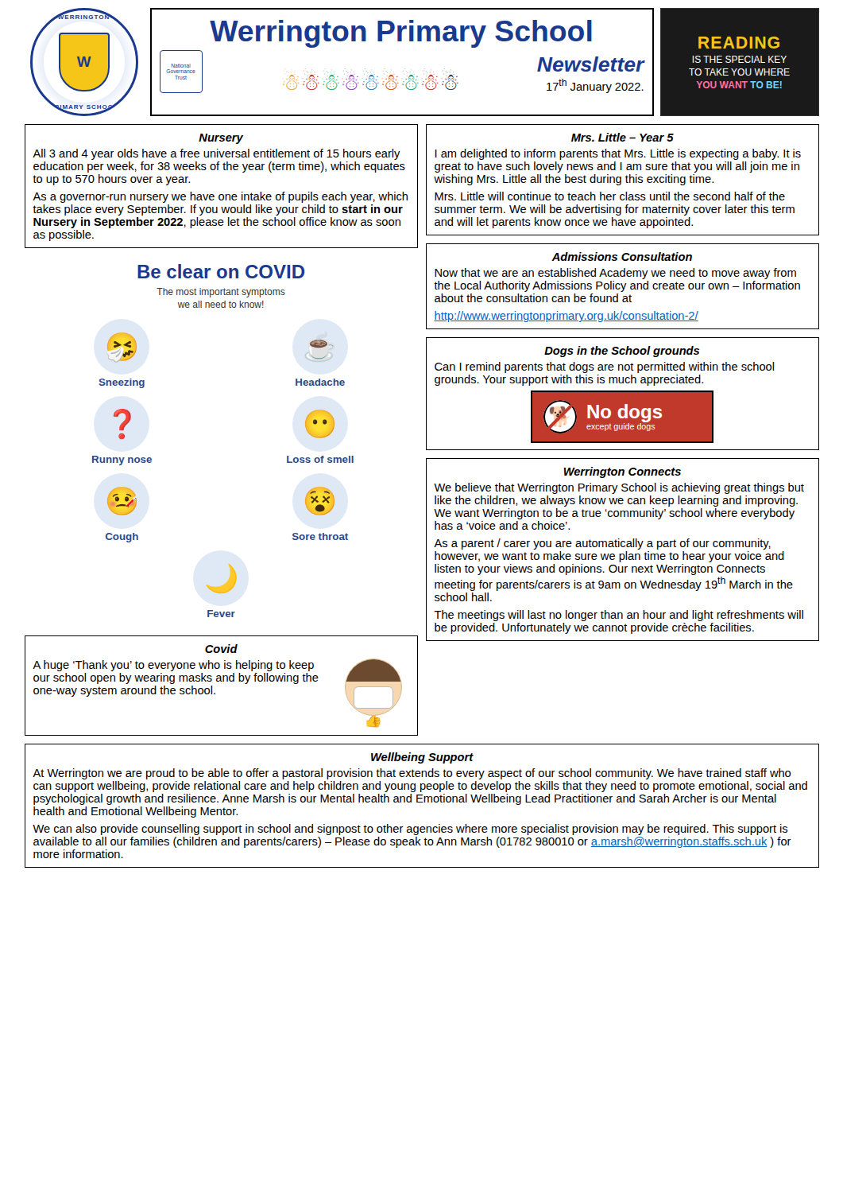WERRINGTON
W
PRIMARY SCHOOL
Werrington Primary School
National
Governance
Trust
☃☃☃☃☃☃☃☃☃
Newsletter
17th January 2022.
READING
IS THE SPECIAL KEY
TO TAKE YOU WHERE
YOU WANT TO BE!
Nursery
All 3 and 4 year olds have a free universal entitlement of 15 hours early education per week, for 38 weeks of the year (term time), which equates to up to 570 hours over a year.
As a governor-run nursery we have one intake of pupils each year, which takes place every September. If you would like your child to start in our Nursery in September 2022, please let the school office know as soon as possible.
Be clear on COVID
The most important symptoms
we all need to know!
🤧
Sneezing
☕
Headache
❓
Runny nose
😶
Loss of smell
🤒
Cough
😵
Sore throat
🌙
Fever
Covid
A huge ‘Thank you’ to everyone who is helping to keep our school open by wearing masks and by following the one-way system around the school.
👍
Mrs. Little – Year 5
I am delighted to inform parents that Mrs. Little is expecting a baby. It is great to have such lovely news and I am sure that you will all join me in wishing Mrs. Little all the best during this exciting time.
Mrs. Little will continue to teach her class until the second half of the summer term. We will be advertising for maternity cover later this term and will let parents know once we have appointed.
Admissions Consultation
Now that we are an established Academy we need to move away from the Local Authority Admissions Policy and create our own – Information about the consultation can be found at
http://www.werringtonprimary.org.uk/consultation-2/
Dogs in the School grounds
Can I remind parents that dogs are not permitted within the school grounds. Your support with this is much appreciated.
🐕
No dogs
except guide dogs
Werrington Connects
We believe that Werrington Primary School is achieving great things but like the children, we always know we can keep learning and improving. We want Werrington to be a true ‘community’ school where everybody has a ‘voice and a choice’.
As a parent / carer you are automatically a part of our community, however, we want to make sure we plan time to hear your voice and listen to your views and opinions. Our next Werrington Connects meeting for parents/carers is at 9am on Wednesday 19th March in the school hall.
The meetings will last no longer than an hour and light refreshments will be provided. Unfortunately we cannot provide crèche facilities.
Wellbeing Support
At Werrington we are proud to be able to offer a pastoral provision that extends to every aspect of our school community. We have trained staff who can support wellbeing, provide relational care and help children and young people to develop the skills that they need to promote emotional, social and psychological growth and resilience. Anne Marsh is our Mental health and Emotional Wellbeing Lead Practitioner and Sarah Archer is our Mental health and Emotional Wellbeing Mentor.
We can also provide counselling support in school and signpost to other agencies where more specialist provision may be required. This support is available to all our families (children and parents/carers) – Please do speak to Ann Marsh (01782 980010 or a.marsh@werrington.staffs.sch.uk ) for more information.